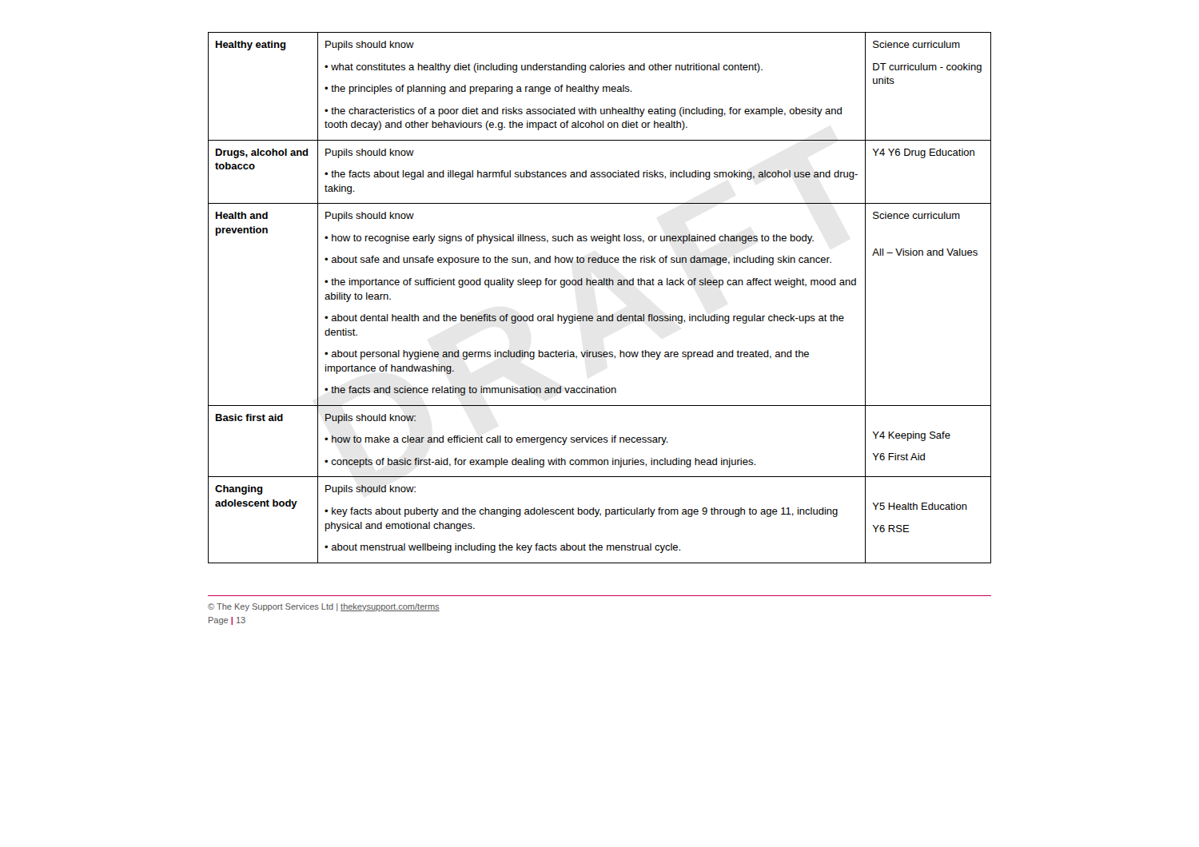DRAFT
| Healthy eating | Pupils should know • what constitutes a healthy diet (including understanding calories and other nutritional content). • the principles of planning and preparing a range of healthy meals. • the characteristics of a poor diet and risks associated with unhealthy eating (including, for example, obesity and tooth decay) and other behaviours (e.g. the impact of alcohol on diet or health). | Science curriculum DT curriculum - cooking units |
| Drugs, alcohol and tobacco | Pupils should know • the facts about legal and illegal harmful substances and associated risks, including smoking, alcohol use and drug-taking. | Y4 Y6 Drug Education |
| Health and prevention | Pupils should know • how to recognise early signs of physical illness, such as weight loss, or unexplained changes to the body. • about safe and unsafe exposure to the sun, and how to reduce the risk of sun damage, including skin cancer. • the importance of sufficient good quality sleep for good health and that a lack of sleep can affect weight, mood and ability to learn. • about dental health and the benefits of good oral hygiene and dental flossing, including regular check-ups at the dentist. • about personal hygiene and germs including bacteria, viruses, how they are spread and treated, and the importance of handwashing. • the facts and science relating to immunisation and vaccination | Science curriculum All – Vision and Values |
| Basic first aid | Pupils should know: • how to make a clear and efficient call to emergency services if necessary. • concepts of basic first-aid, for example dealing with common injuries, including head injuries. | Y4 Keeping Safe Y6 First Aid |
| Changing adolescent body | Pupils should know: • key facts about puberty and the changing adolescent body, particularly from age 9 through to age 11, including physical and emotional changes. • about menstrual wellbeing including the key facts about the menstrual cycle. | Y5 Health Education Y6 RSE |
© The Key Support Services Ltd | thekeysupport.com/terms
Page | 13